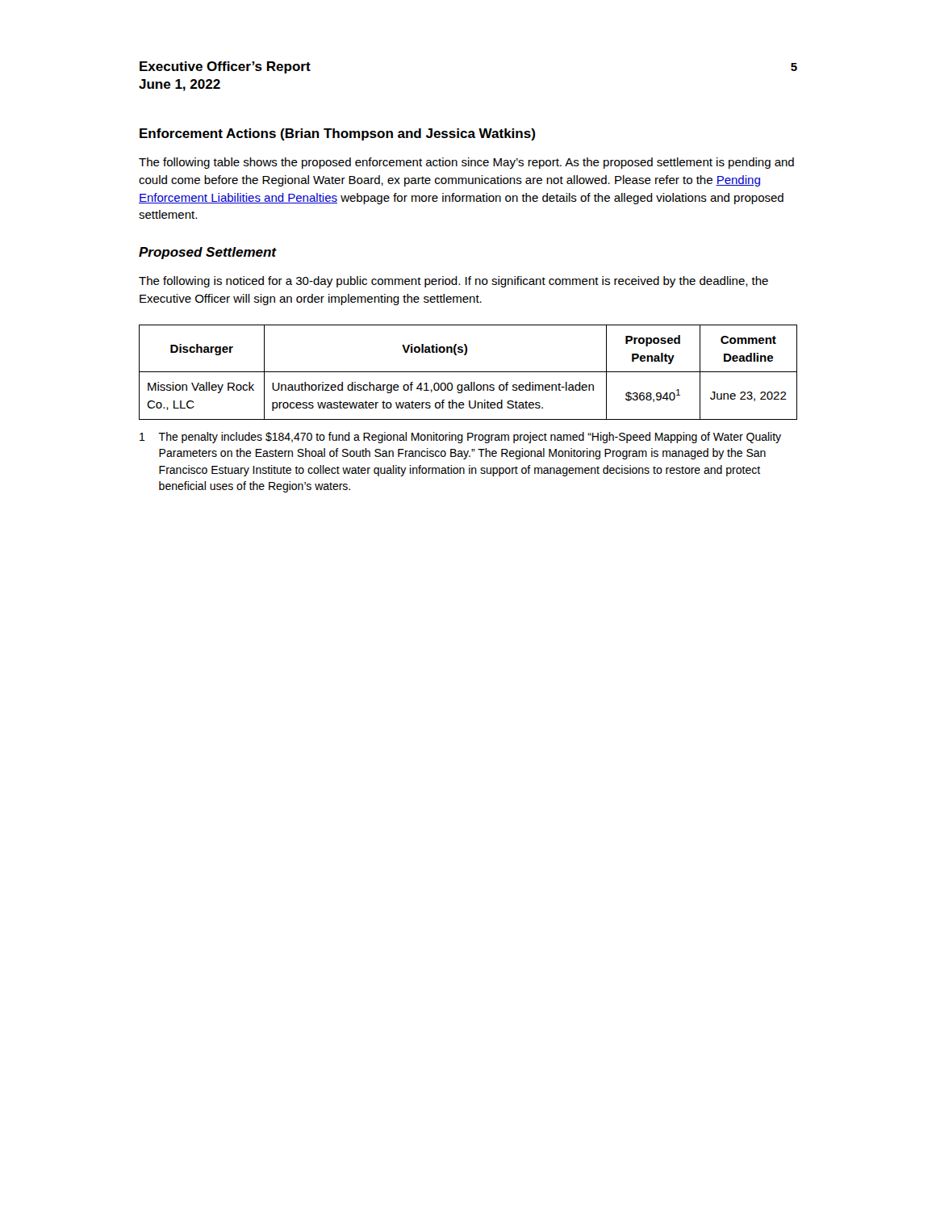Executive Officer’s Report
June 1, 2022
5
Enforcement Actions (Brian Thompson and Jessica Watkins)
The following table shows the proposed enforcement action since May’s report. As the proposed settlement is pending and could come before the Regional Water Board, ex parte communications are not allowed. Please refer to the Pending Enforcement Liabilities and Penalties webpage for more information on the details of the alleged violations and proposed settlement.
Proposed Settlement
The following is noticed for a 30-day public comment period. If no significant comment is received by the deadline, the Executive Officer will sign an order implementing the settlement.
| Discharger | Violation(s) | Proposed Penalty | Comment Deadline |
| --- | --- | --- | --- |
| Mission Valley Rock Co., LLC | Unauthorized discharge of 41,000 gallons of sediment-laden process wastewater to waters of the United States. | $368,940 1 | June 23, 2022 |
1 The penalty includes $184,470 to fund a Regional Monitoring Program project named “High-Speed Mapping of Water Quality Parameters on the Eastern Shoal of South San Francisco Bay.” The Regional Monitoring Program is managed by the San Francisco Estuary Institute to collect water quality information in support of management decisions to restore and protect beneficial uses of the Region’s waters.